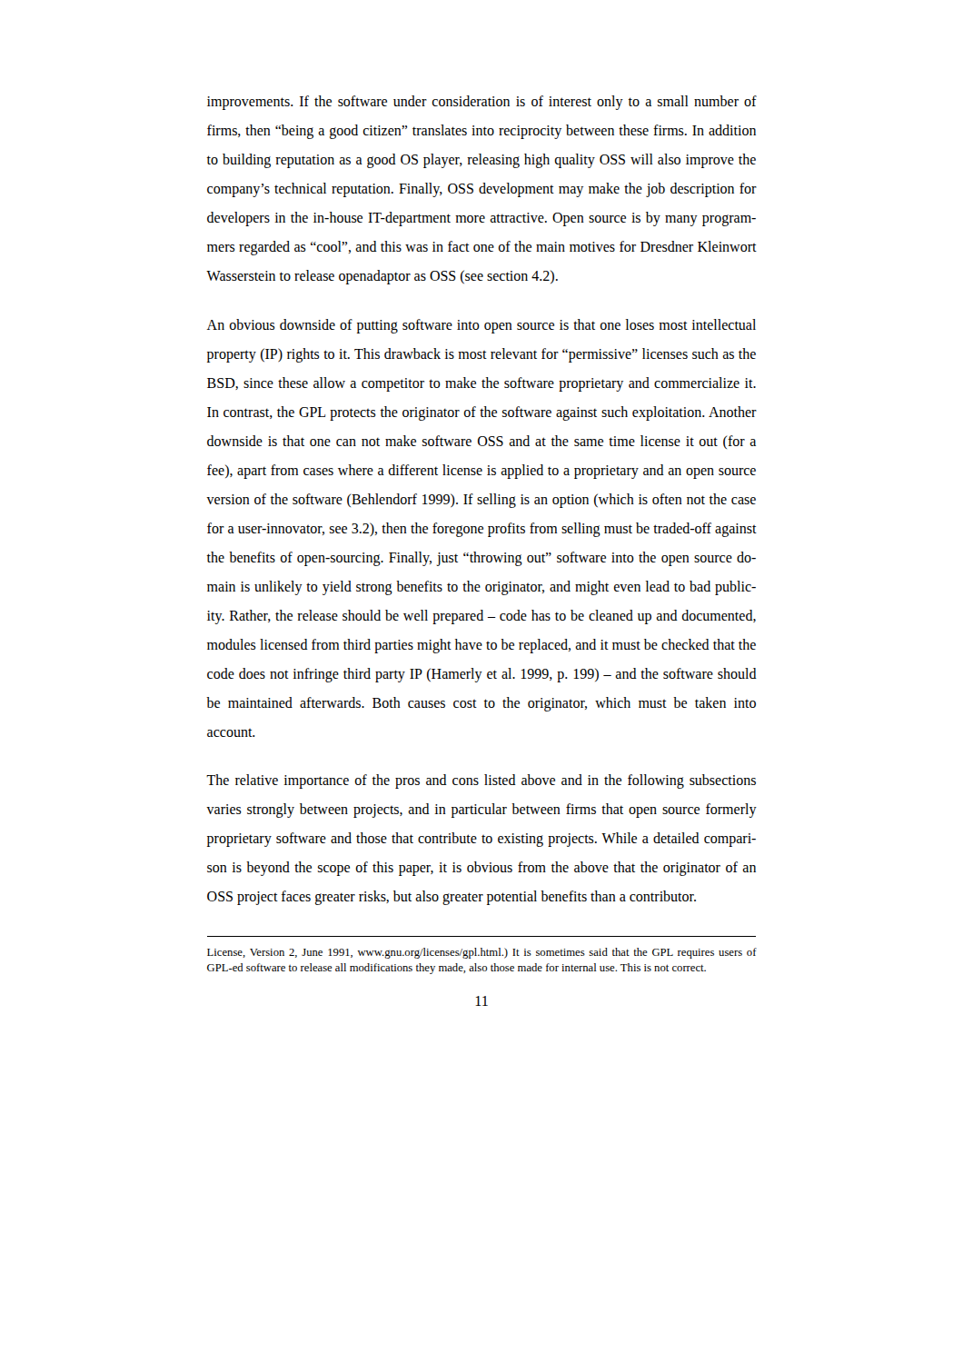improvements. If the software under consideration is of interest only to a small number of firms, then “being a good citizen” translates into reciprocity between these firms. In addition to building reputation as a good OS player, releasing high quality OSS will also improve the company’s technical reputation. Finally, OSS development may make the job description for developers in the in-house IT-department more attractive. Open source is by many programmers regarded as “cool”, and this was in fact one of the main motives for Dresdner Kleinwort Wasserstein to release openadaptor as OSS (see section 4.2).
An obvious downside of putting software into open source is that one loses most intellectual property (IP) rights to it. This drawback is most relevant for “permissive” licenses such as the BSD, since these allow a competitor to make the software proprietary and commercialize it. In contrast, the GPL protects the originator of the software against such exploitation. Another downside is that one can not make software OSS and at the same time license it out (for a fee), apart from cases where a different license is applied to a proprietary and an open source version of the software (Behlendorf 1999). If selling is an option (which is often not the case for a user-innovator, see 3.2), then the foregone profits from selling must be traded-off against the benefits of open-sourcing. Finally, just “throwing out” software into the open source domain is unlikely to yield strong benefits to the originator, and might even lead to bad publicity. Rather, the release should be well prepared – code has to be cleaned up and documented, modules licensed from third parties might have to be replaced, and it must be checked that the code does not infringe third party IP (Hamerly et al. 1999, p. 199) – and the software should be maintained afterwards. Both causes cost to the originator, which must be taken into account.
The relative importance of the pros and cons listed above and in the following subsections varies strongly between projects, and in particular between firms that open source formerly proprietary software and those that contribute to existing projects. While a detailed comparison is beyond the scope of this paper, it is obvious from the above that the originator of an OSS project faces greater risks, but also greater potential benefits than a contributor.
License, Version 2, June 1991, www.gnu.org/licenses/gpl.html.) It is sometimes said that the GPL requires users of GPL-ed software to release all modifications they made, also those made for internal use. This is not correct.
11